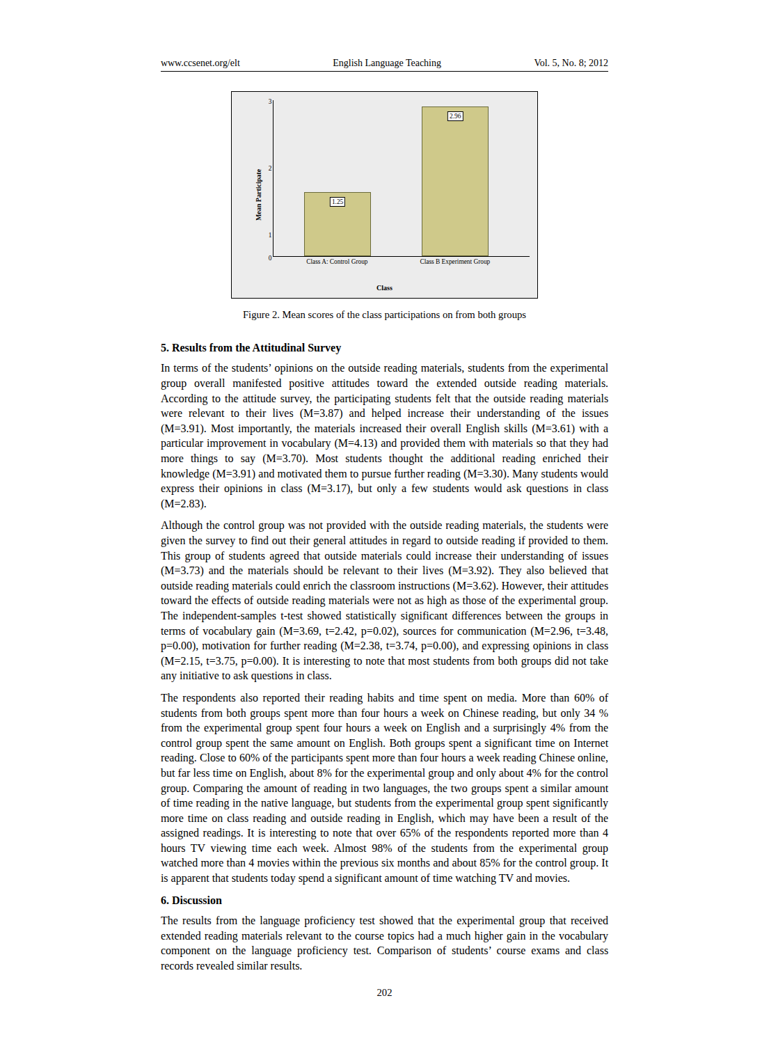www.ccsenet.org/elt
English Language Teaching
Vol. 5, No. 8; 2012
Mean Participate
3
2
1
0
1.25
2.96
Class A: Control Group Class B Experiment Group
Class
Figure 2. Mean scores of the class participations on from both groups
5. Results from the Attitudinal Survey
In terms of the students’ opinions on the outside reading materials, students from the experimental group overall manifested positive attitudes toward the extended outside reading materials. According to the attitude survey, the participating students felt that the outside reading materials were relevant to their lives (M=3.87) and helped increase their understanding of the issues (M=3.91). Most importantly, the materials increased their overall English skills (M=3.61) with a particular improvement in vocabulary (M=4.13) and provided them with materials so that they had more things to say (M=3.70). Most students thought the additional reading enriched their knowledge (M=3.91) and motivated them to pursue further reading (M=3.30). Many students would express their opinions in class (M=3.17), but only a few students would ask questions in class (M=2.83).
Although the control group was not provided with the outside reading materials, the students were given the survey to find out their general attitudes in regard to outside reading if provided to them. This group of students agreed that outside materials could increase their understanding of issues (M=3.73) and the materials should be relevant to their lives (M=3.92). They also believed that outside reading materials could enrich the classroom instructions (M=3.62). However, their attitudes toward the effects of outside reading materials were not as high as those of the experimental group. The independent-samples t-test showed statistically significant differences between the groups in terms of vocabulary gain (M=3.69, t=2.42, p=0.02), sources for communication (M=2.96, t=3.48, p=0.00), motivation for further reading (M=2.38, t=3.74, p=0.00), and expressing opinions in class (M=2.15, t=3.75, p=0.00). It is interesting to note that most students from both groups did not take any initiative to ask questions in class.
The respondents also reported their reading habits and time spent on media. More than 60% of students from both groups spent more than four hours a week on Chinese reading, but only 34 % from the experimental group spent four hours a week on English and a surprisingly 4% from the control group spent the same amount on English. Both groups spent a significant time on Internet reading. Close to 60% of the participants spent more than four hours a week reading Chinese online, but far less time on English, about 8% for the experimental group and only about 4% for the control group. Comparing the amount of reading in two languages, the two groups spent a similar amount of time reading in the native language, but students from the experimental group spent significantly more time on class reading and outside reading in English, which may have been a result of the assigned readings. It is interesting to note that over 65% of the respondents reported more than 4 hours TV viewing time each week. Almost 98% of the students from the experimental group watched more than 4 movies within the previous six months and about 85% for the control group. It is apparent that students today spend a significant amount of time watching TV and movies.
6. Discussion
The results from the language proficiency test showed that the experimental group that received extended reading materials relevant to the course topics had a much higher gain in the vocabulary component on the language proficiency test. Comparison of students’ course exams and class records revealed similar results.
202